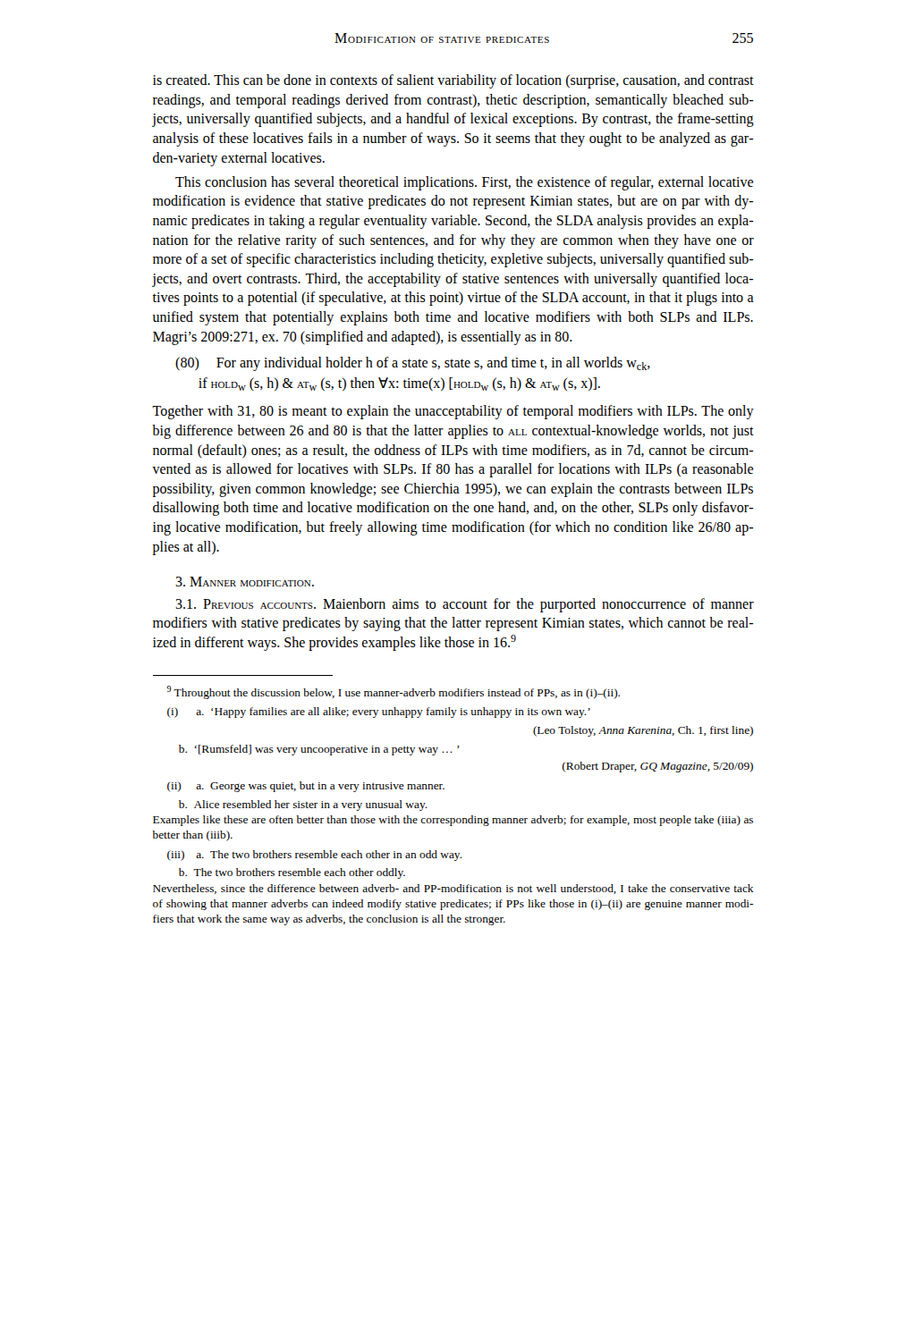Modification of stative predicates 255
is created. This can be done in contexts of salient variability of location (surprise, causation, and contrast readings, and temporal readings derived from contrast), thetic description, semantically bleached subjects, universally quantified subjects, and a handful of lexical exceptions. By contrast, the frame-setting analysis of these locatives fails in a number of ways. So it seems that they ought to be analyzed as garden-variety external locatives.
This conclusion has several theoretical implications. First, the existence of regular, external locative modification is evidence that stative predicates do not represent Kimian states, but are on par with dynamic predicates in taking a regular eventuality variable. Second, the SLDA analysis provides an explanation for the relative rarity of such sentences, and for why they are common when they have one or more of a set of specific characteristics including theticity, expletive subjects, universally quantified subjects, and overt contrasts. Third, the acceptability of stative sentences with universally quantified locatives points to a potential (if speculative, at this point) virtue of the SLDA account, in that it plugs into a unified system that potentially explains both time and locative modifiers with both SLPs and ILPs. Magri’s 2009:271, ex. 70 (simplified and adapted), is essentially as in 80.
(80) For any individual holder h of a state s, state s, and time t, in all worlds wck,
if holdw (s, h) & atw (s, t) then ∀x: time(x) [holdw (s, h) & atw (s, x)].
Together with 31, 80 is meant to explain the unacceptability of temporal modifiers with ILPs. The only big difference between 26 and 80 is that the latter applies to all contextual-knowledge worlds, not just normal (default) ones; as a result, the oddness of ILPs with time modifiers, as in 7d, cannot be circumvented as is allowed for locatives with SLPs. If 80 has a parallel for locations with ILPs (a reasonable possibility, given common knowledge; see Chierchia 1995), we can explain the contrasts between ILPs disallowing both time and locative modification on the one hand, and, on the other, SLPs only disfavoring locative modification, but freely allowing time modification (for which no condition like 26/80 applies at all).
3. Manner modification.
3.1. Previous accounts. Maienborn aims to account for the purported nonoccurrence of manner modifiers with stative predicates by saying that the latter represent Kimian states, which cannot be realized in different ways. She provides examples like those in 16.9
9 Throughout the discussion below, I use manner-adverb modifiers instead of PPs, as in (i)–(ii).
(i) a. ‘Happy families are all alike; every unhappy family is unhappy in its own way.’
(Leo Tolstoy, Anna Karenina, Ch. 1, first line)
b. ‘[Rumsfeld] was very uncooperative in a petty way … ’
(Robert Draper, GQ Magazine, 5/20/09)
(ii) a. George was quiet, but in a very intrusive manner.
b. Alice resembled her sister in a very unusual way.
Examples like these are often better than those with the corresponding manner adverb; for example, most people take (iiia) as better than (iiib).
(iii) a. The two brothers resemble each other in an odd way.
b. The two brothers resemble each other oddly.
Nevertheless, since the difference between adverb- and PP-modification is not well understood, I take the conservative tack of showing that manner adverbs can indeed modify stative predicates; if PPs like those in (i)–(ii) are genuine manner modifiers that work the same way as adverbs, the conclusion is all the stronger.